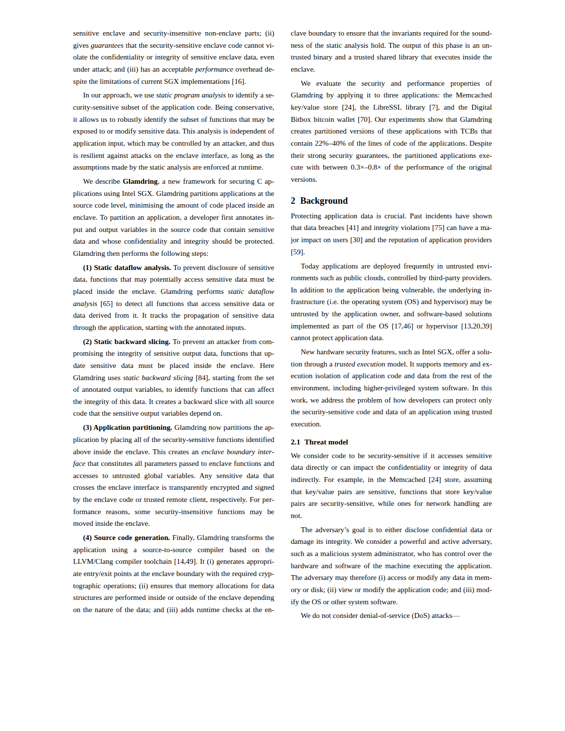sensitive enclave and security-insensitive non-enclave parts; (ii) gives guarantees that the security-sensitive enclave code cannot violate the confidentiality or integrity of sensitive enclave data, even under attack; and (iii) has an acceptable performance overhead despite the limitations of current SGX implementations [16].
In our approach, we use static program analysis to identify a security-sensitive subset of the application code. Being conservative, it allows us to robustly identify the subset of functions that may be exposed to or modify sensitive data. This analysis is independent of application input, which may be controlled by an attacker, and thus is resilient against attacks on the enclave interface, as long as the assumptions made by the static analysis are enforced at runtime.
We describe Glamdring, a new framework for securing C applications using Intel SGX. Glamdring partitions applications at the source code level, minimising the amount of code placed inside an enclave. To partition an application, a developer first annotates input and output variables in the source code that contain sensitive data and whose confidentiality and integrity should be protected. Glamdring then performs the following steps:
(1) Static dataflow analysis. To prevent disclosure of sensitive data, functions that may potentially access sensitive data must be placed inside the enclave. Glamdring performs static dataflow analysis [65] to detect all functions that access sensitive data or data derived from it. It tracks the propagation of sensitive data through the application, starting with the annotated inputs.
(2) Static backward slicing. To prevent an attacker from compromising the integrity of sensitive output data, functions that update sensitive data must be placed inside the enclave. Here Glamdring uses static backward slicing [84], starting from the set of annotated output variables, to identify functions that can affect the integrity of this data. It creates a backward slice with all source code that the sensitive output variables depend on.
(3) Application partitioning. Glamdring now partitions the application by placing all of the security-sensitive functions identified above inside the enclave. This creates an enclave boundary interface that constitutes all parameters passed to enclave functions and accesses to untrusted global variables. Any sensitive data that crosses the enclave interface is transparently encrypted and signed by the enclave code or trusted remote client, respectively. For performance reasons, some security-insensitive functions may be moved inside the enclave.
(4) Source code generation. Finally, Glamdring transforms the application using a source-to-source compiler based on the LLVM/Clang compiler toolchain [14,49]. It (i) generates appropriate entry/exit points at the enclave boundary with the required cryptographic operations; (ii) ensures that memory allocations for data structures are performed inside or outside of the enclave depending on the nature of the data; and (iii) adds runtime checks at the enclave boundary to ensure that the invariants required for the soundness of the static analysis hold. The output of this phase is an untrusted binary and a trusted shared library that executes inside the enclave.
We evaluate the security and performance properties of Glamdring by applying it to three applications: the Memcached key/value store [24], the LibreSSL library [7], and the Digital Bitbox bitcoin wallet [70]. Our experiments show that Glamdring creates partitioned versions of these applications with TCBs that contain 22%–40% of the lines of code of the applications. Despite their strong security guarantees, the partitioned applications execute with between 0.3×–0.8× of the performance of the original versions.
2 Background
Protecting application data is crucial. Past incidents have shown that data breaches [41] and integrity violations [75] can have a major impact on users [30] and the reputation of application providers [59].
Today applications are deployed frequently in untrusted environments such as public clouds, controlled by third-party providers. In addition to the application being vulnerable, the underlying infrastructure (i.e. the operating system (OS) and hypervisor) may be untrusted by the application owner, and software-based solutions implemented as part of the OS [17,46] or hypervisor [13,20,39] cannot protect application data.
New hardware security features, such as Intel SGX, offer a solution through a trusted execution model. It supports memory and execution isolation of application code and data from the rest of the environment, including higher-privileged system software. In this work, we address the problem of how developers can protect only the security-sensitive code and data of an application using trusted execution.
2.1 Threat model
We consider code to be security-sensitive if it accesses sensitive data directly or can impact the confidentiality or integrity of data indirectly. For example, in the Memcached [24] store, assuming that key/value pairs are sensitive, functions that store key/value pairs are security-sensitive, while ones for network handling are not.
The adversary’s goal is to either disclose confidential data or damage its integrity. We consider a powerful and active adversary, such as a malicious system administrator, who has control over the hardware and software of the machine executing the application. The adversary may therefore (i) access or modify any data in memory or disk; (ii) view or modify the application code; and (iii) modify the OS or other system software.
We do not consider denial-of-service (DoS) attacks—